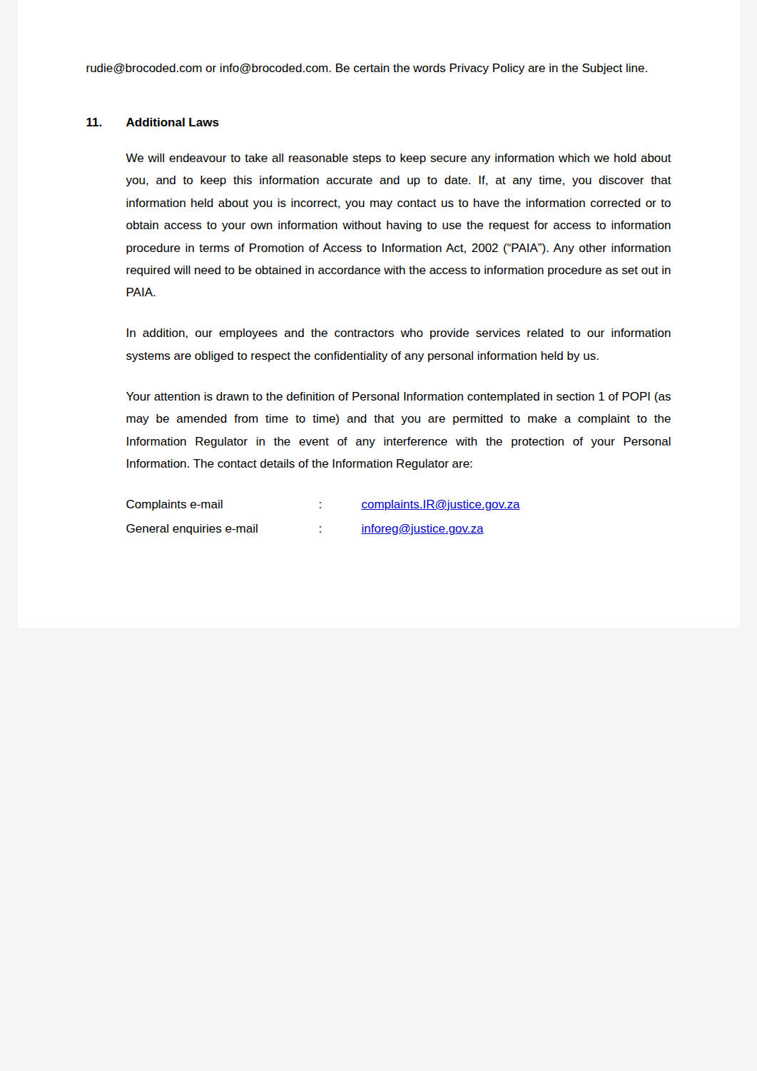rudie@brocoded.com or info@brocoded.com. Be certain the words Privacy Policy are in the Subject line.
11.
Additional Laws
We will endeavour to take all reasonable steps to keep secure any information which we hold about you, and to keep this information accurate and up to date. If, at any time, you discover that information held about you is incorrect, you may contact us to have the information corrected or to obtain access to your own information without having to use the request for access to information procedure in terms of Promotion of Access to Information Act, 2002 (“PAIA”). Any other information required will need to be obtained in accordance with the access to information procedure as set out in PAIA.
In addition, our employees and the contractors who provide services related to our information systems are obliged to respect the confidentiality of any personal information held by us.
Your attention is drawn to the definition of Personal Information contemplated in section 1 of POPI (as may be amended from time to time) and that you are permitted to make a complaint to the Information Regulator in the event of any interference with the protection of your Personal Information. The contact details of the Information Regulator are:
| Complaints e-mail | : | complaints.IR@justice.gov.za |
| General enquiries e-mail | : | inforeg@justice.gov.za |